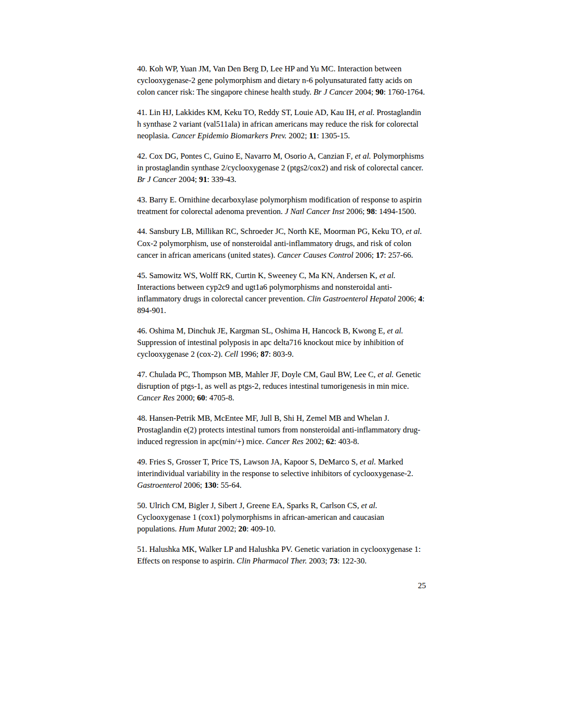40. Koh WP, Yuan JM, Van Den Berg D, Lee HP and Yu MC. Interaction between cyclooxygenase-2 gene polymorphism and dietary n-6 polyunsaturated fatty acids on colon cancer risk: The singapore chinese health study. Br J Cancer 2004; 90: 1760-1764.
41. Lin HJ, Lakkides KM, Keku TO, Reddy ST, Louie AD, Kau IH, et al. Prostaglandin h synthase 2 variant (val511ala) in african americans may reduce the risk for colorectal neoplasia. Cancer Epidemio Biomarkers Prev. 2002; 11: 1305-15.
42. Cox DG, Pontes C, Guino E, Navarro M, Osorio A, Canzian F, et al. Polymorphisms in prostaglandin synthase 2/cyclooxygenase 2 (ptgs2/cox2) and risk of colorectal cancer. Br J Cancer 2004; 91: 339-43.
43. Barry E. Ornithine decarboxylase polymorphism modification of response to aspirin treatment for colorectal adenoma prevention. J Natl Cancer Inst 2006; 98: 1494-1500.
44. Sansbury LB, Millikan RC, Schroeder JC, North KE, Moorman PG, Keku TO, et al. Cox-2 polymorphism, use of nonsteroidal anti-inflammatory drugs, and risk of colon cancer in african americans (united states). Cancer Causes Control 2006; 17: 257-66.
45. Samowitz WS, Wolff RK, Curtin K, Sweeney C, Ma KN, Andersen K, et al. Interactions between cyp2c9 and ugt1a6 polymorphisms and nonsteroidal anti-inflammatory drugs in colorectal cancer prevention. Clin Gastroenterol Hepatol 2006; 4: 894-901.
46. Oshima M, Dinchuk JE, Kargman SL, Oshima H, Hancock B, Kwong E, et al. Suppression of intestinal polyposis in apc delta716 knockout mice by inhibition of cyclooxygenase 2 (cox-2). Cell 1996; 87: 803-9.
47. Chulada PC, Thompson MB, Mahler JF, Doyle CM, Gaul BW, Lee C, et al. Genetic disruption of ptgs-1, as well as ptgs-2, reduces intestinal tumorigenesis in min mice. Cancer Res 2000; 60: 4705-8.
48. Hansen-Petrik MB, McEntee MF, Jull B, Shi H, Zemel MB and Whelan J. Prostaglandin e(2) protects intestinal tumors from nonsteroidal anti-inflammatory drug-induced regression in apc(min/+) mice. Cancer Res 2002; 62: 403-8.
49. Fries S, Grosser T, Price TS, Lawson JA, Kapoor S, DeMarco S, et al. Marked interindividual variability in the response to selective inhibitors of cyclooxygenase-2. Gastroenterol 2006; 130: 55-64.
50. Ulrich CM, Bigler J, Sibert J, Greene EA, Sparks R, Carlson CS, et al. Cyclooxygenase 1 (cox1) polymorphisms in african-american and caucasian populations. Hum Mutat 2002; 20: 409-10.
51. Halushka MK, Walker LP and Halushka PV. Genetic variation in cyclooxygenase 1: Effects on response to aspirin. Clin Pharmacol Ther. 2003; 73: 122-30.
25